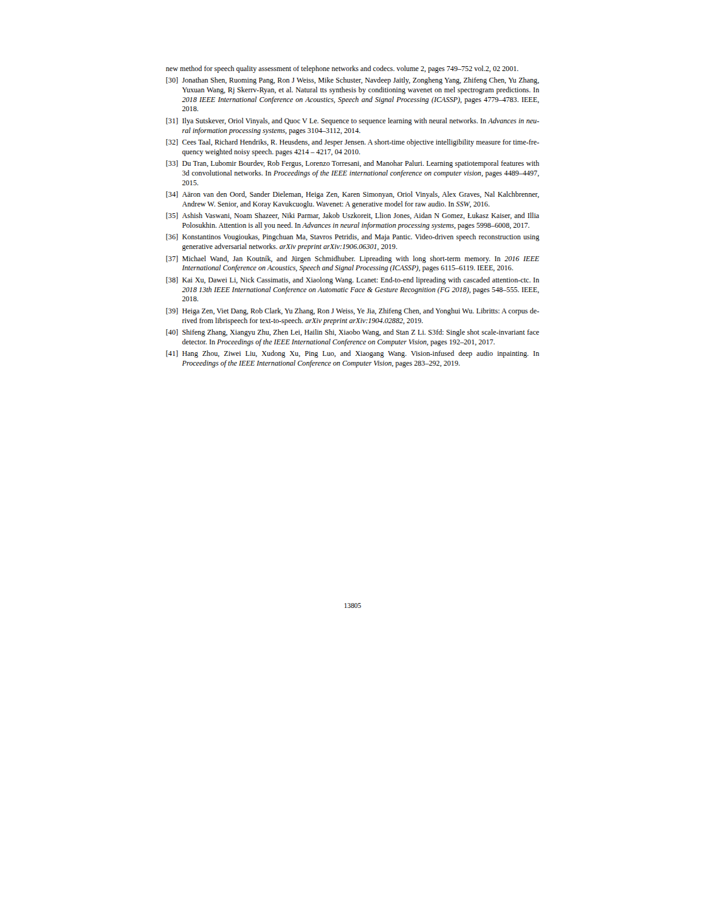new method for speech quality assessment of telephone networks and codecs. volume 2, pages 749–752 vol.2, 02 2001.
[30]
Jonathan Shen, Ruoming Pang, Ron J Weiss, Mike Schuster, Navdeep Jaitly, Zongheng Yang, Zhifeng Chen, Yu Zhang, Yuxuan Wang, Rj Skerrv-Ryan, et al. Natural tts synthesis by conditioning wavenet on mel spectrogram predictions. In 2018 IEEE International Conference on Acoustics, Speech and Signal Processing (ICASSP), pages 4779–4783. IEEE, 2018.
[31]
Ilya Sutskever, Oriol Vinyals, and Quoc V Le. Sequence to sequence learning with neural networks. In Advances in neural information processing systems, pages 3104–3112, 2014.
[32]
Cees Taal, Richard Hendriks, R. Heusdens, and Jesper Jensen. A short-time objective intelligibility measure for time-frequency weighted noisy speech. pages 4214 – 4217, 04 2010.
[33]
Du Tran, Lubomir Bourdev, Rob Fergus, Lorenzo Torresani, and Manohar Paluri. Learning spatiotemporal features with 3d convolutional networks. In Proceedings of the IEEE international conference on computer vision, pages 4489–4497, 2015.
[34]
Aäron van den Oord, Sander Dieleman, Heiga Zen, Karen Simonyan, Oriol Vinyals, Alex Graves, Nal Kalchbrenner, Andrew W. Senior, and Koray Kavukcuoglu. Wavenet: A generative model for raw audio. In SSW, 2016.
[35]
Ashish Vaswani, Noam Shazeer, Niki Parmar, Jakob Uszkoreit, Llion Jones, Aidan N Gomez, Łukasz Kaiser, and Illia Polosukhin. Attention is all you need. In Advances in neural information processing systems, pages 5998–6008, 2017.
[36]
Konstantinos Vougioukas, Pingchuan Ma, Stavros Petridis, and Maja Pantic. Video-driven speech reconstruction using generative adversarial networks. arXiv preprint arXiv:1906.06301, 2019.
[37]
Michael Wand, Jan Koutník, and Jürgen Schmidhuber. Lipreading with long short-term memory. In 2016 IEEE International Conference on Acoustics, Speech and Signal Processing (ICASSP), pages 6115–6119. IEEE, 2016.
[38]
Kai Xu, Dawei Li, Nick Cassimatis, and Xiaolong Wang. Lcanet: End-to-end lipreading with cascaded attention-ctc. In 2018 13th IEEE International Conference on Automatic Face & Gesture Recognition (FG 2018), pages 548–555. IEEE, 2018.
[39]
Heiga Zen, Viet Dang, Rob Clark, Yu Zhang, Ron J Weiss, Ye Jia, Zhifeng Chen, and Yonghui Wu. Libritts: A corpus derived from librispeech for text-to-speech. arXiv preprint arXiv:1904.02882, 2019.
[40]
Shifeng Zhang, Xiangyu Zhu, Zhen Lei, Hailin Shi, Xiaobo Wang, and Stan Z Li. S3fd: Single shot scale-invariant face detector. In Proceedings of the IEEE International Conference on Computer Vision, pages 192–201, 2017.
[41]
Hang Zhou, Ziwei Liu, Xudong Xu, Ping Luo, and Xiaogang Wang. Vision-infused deep audio inpainting. In Proceedings of the IEEE International Conference on Computer Vision, pages 283–292, 2019.
13805